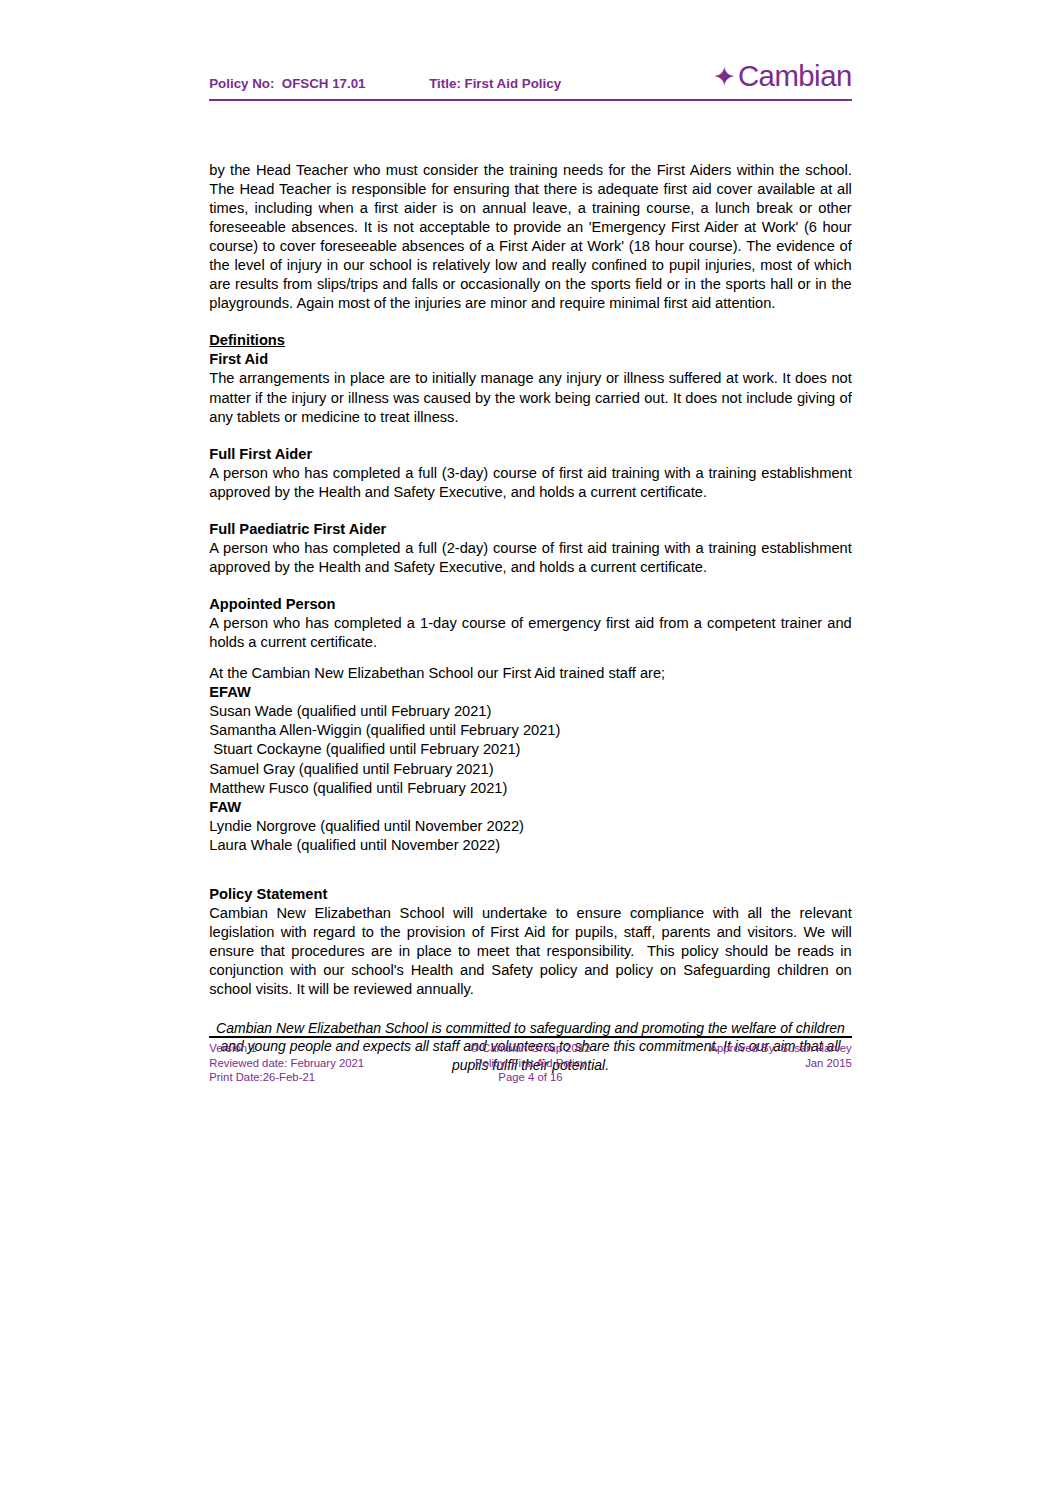Policy No: OFSCH 17.01 Title: First Aid Policy
✦Cambian
by the Head Teacher who must consider the training needs for the First Aiders within the school. The Head Teacher is responsible for ensuring that there is adequate first aid cover available at all times, including when a first aider is on annual leave, a training course, a lunch break or other foreseeable absences. It is not acceptable to provide an 'Emergency First Aider at Work' (6 hour course) to cover foreseeable absences of a First Aider at Work' (18 hour course). The evidence of the level of injury in our school is relatively low and really confined to pupil injuries, most of which are results from slips/trips and falls or occasionally on the sports field or in the sports hall or in the playgrounds. Again most of the injuries are minor and require minimal first aid attention.
Definitions
First Aid
The arrangements in place are to initially manage any injury or illness suffered at work. It does not matter if the injury or illness was caused by the work being carried out. It does not include giving of any tablets or medicine to treat illness.
Full First Aider
A person who has completed a full (3-day) course of first aid training with a training establishment approved by the Health and Safety Executive, and holds a current certificate.
Full Paediatric First Aider
A person who has completed a full (2-day) course of first aid training with a training establishment approved by the Health and Safety Executive, and holds a current certificate.
Appointed Person
A person who has completed a 1-day course of emergency first aid from a competent trainer and holds a current certificate.
At the Cambian New Elizabethan School our First Aid trained staff are;
EFAW
Susan Wade (qualified until February 2021)
Samantha Allen-Wiggin (qualified until February 2021)
Stuart Cockayne (qualified until February 2021)
Samuel Gray (qualified until February 2021)
Matthew Fusco (qualified until February 2021)
FAW
Lyndie Norgrove (qualified until November 2022)
Laura Whale (qualified until November 2022)
Policy Statement
Cambian New Elizabethan School will undertake to ensure compliance with all the relevant legislation with regard to the provision of First Aid for pupils, staff, parents and visitors. We will ensure that procedures are in place to meet that responsibility. This policy should be reads in conjunction with our school's Health and Safety policy and policy on Safeguarding children on school visits. It will be reviewed annually.
Cambian New Elizabethan School is committed to safeguarding and promoting the welfare of children and young people and expects all staff and volunteers to share this commitment. It is our aim that all pupils fulfil their potential.
| Version 1 | © Cambian Group 2012 | Approved By: Susan Harvey |
| Reviewed date: February 2021 | Policy: First Aid Policy | Jan 2015 |
| Print Date:26-Feb-21 | Page 4 of 16 | |